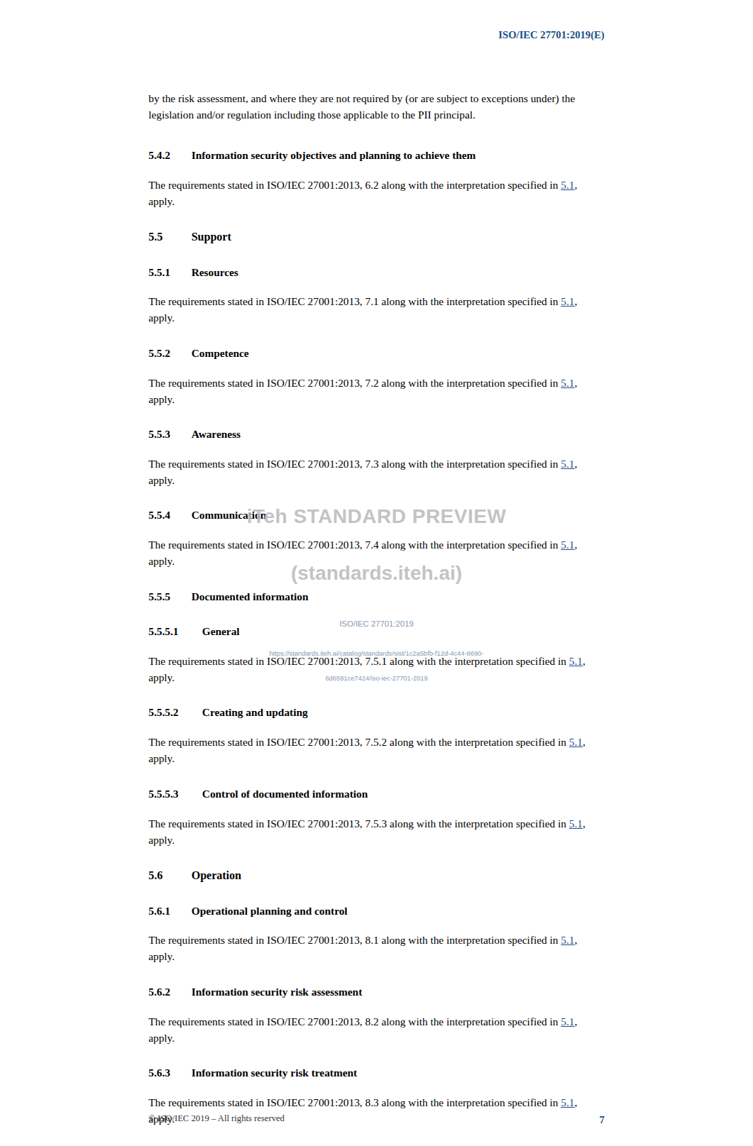ISO/IEC 27701:2019(E)
by the risk assessment, and where they are not required by (or are subject to exceptions under) the legislation and/or regulation including those applicable to the PII principal.
5.4.2 Information security objectives and planning to achieve them
The requirements stated in ISO/IEC 27001:2013, 6.2 along with the interpretation specified in 5.1, apply.
5.5 Support
5.5.1 Resources
The requirements stated in ISO/IEC 27001:2013, 7.1 along with the interpretation specified in 5.1, apply.
5.5.2 Competence
The requirements stated in ISO/IEC 27001:2013, 7.2 along with the interpretation specified in 5.1, apply.
5.5.3 Awareness
The requirements stated in ISO/IEC 27001:2013, 7.3 along with the interpretation specified in 5.1, apply.
5.5.4 Communication
The requirements stated in ISO/IEC 27001:2013, 7.4 along with the interpretation specified in 5.1, apply.
5.5.5 Documented information
5.5.5.1 General
The requirements stated in ISO/IEC 27001:2013, 7.5.1 along with the interpretation specified in 5.1, apply.
5.5.5.2 Creating and updating
The requirements stated in ISO/IEC 27001:2013, 7.5.2 along with the interpretation specified in 5.1, apply.
5.5.5.3 Control of documented information
The requirements stated in ISO/IEC 27001:2013, 7.5.3 along with the interpretation specified in 5.1, apply.
5.6 Operation
5.6.1 Operational planning and control
The requirements stated in ISO/IEC 27001:2013, 8.1 along with the interpretation specified in 5.1, apply.
5.6.2 Information security risk assessment
The requirements stated in ISO/IEC 27001:2013, 8.2 along with the interpretation specified in 5.1, apply.
5.6.3 Information security risk treatment
The requirements stated in ISO/IEC 27001:2013, 8.3 along with the interpretation specified in 5.1, apply.
iTeh STANDARD PREVIEW
(standards.iteh.ai)
ISO/IEC 27701:2019
https://standards.iteh.ai/catalog/standards/sist/1c2a5bfb-f12d-4c44-8690-
6d6591ce7424/iso-iec-27701-2019
© ISO/IEC 2019 – All rights reserved
7